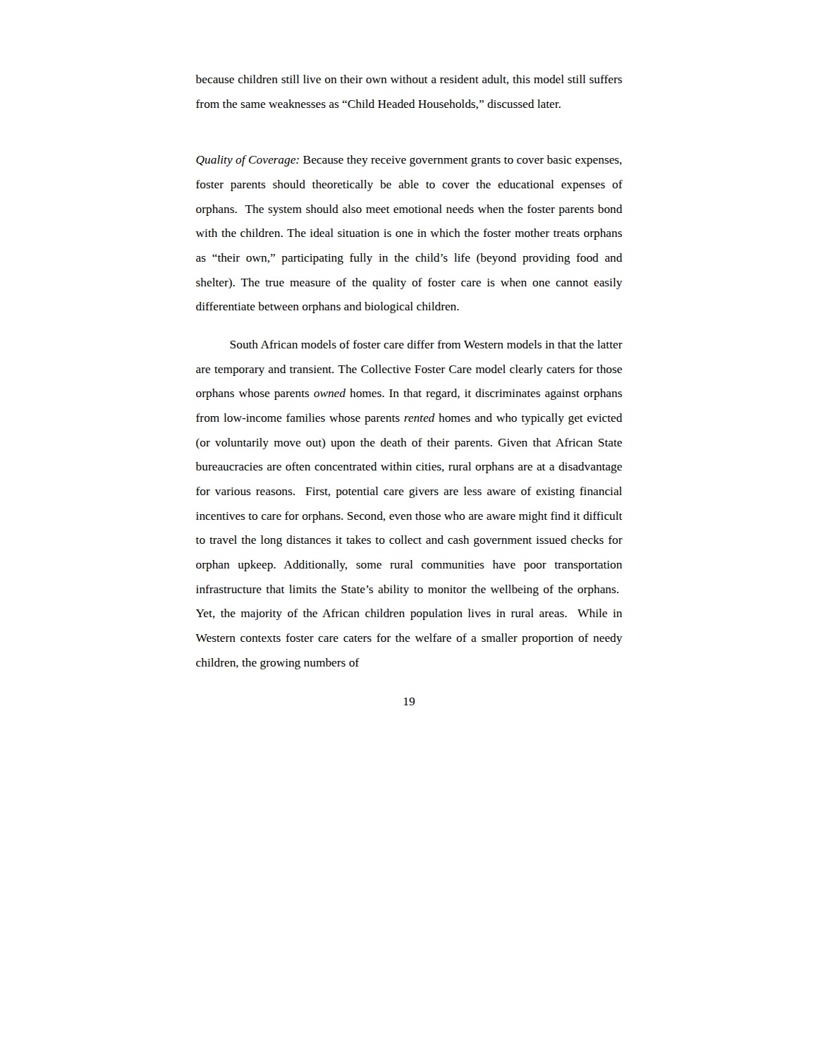because children still live on their own without a resident adult, this model still suffers from the same weaknesses as “Child Headed Households,” discussed later.
Quality of Coverage: Because they receive government grants to cover basic expenses, foster parents should theoretically be able to cover the educational expenses of orphans. The system should also meet emotional needs when the foster parents bond with the children. The ideal situation is one in which the foster mother treats orphans as “their own,” participating fully in the child’s life (beyond providing food and shelter). The true measure of the quality of foster care is when one cannot easily differentiate between orphans and biological children.
South African models of foster care differ from Western models in that the latter are temporary and transient. The Collective Foster Care model clearly caters for those orphans whose parents owned homes. In that regard, it discriminates against orphans from low-income families whose parents rented homes and who typically get evicted (or voluntarily move out) upon the death of their parents. Given that African State bureaucracies are often concentrated within cities, rural orphans are at a disadvantage for various reasons. First, potential care givers are less aware of existing financial incentives to care for orphans. Second, even those who are aware might find it difficult to travel the long distances it takes to collect and cash government issued checks for orphan upkeep. Additionally, some rural communities have poor transportation infrastructure that limits the State’s ability to monitor the wellbeing of the orphans. Yet, the majority of the African children population lives in rural areas. While in Western contexts foster care caters for the welfare of a smaller proportion of needy children, the growing numbers of
19